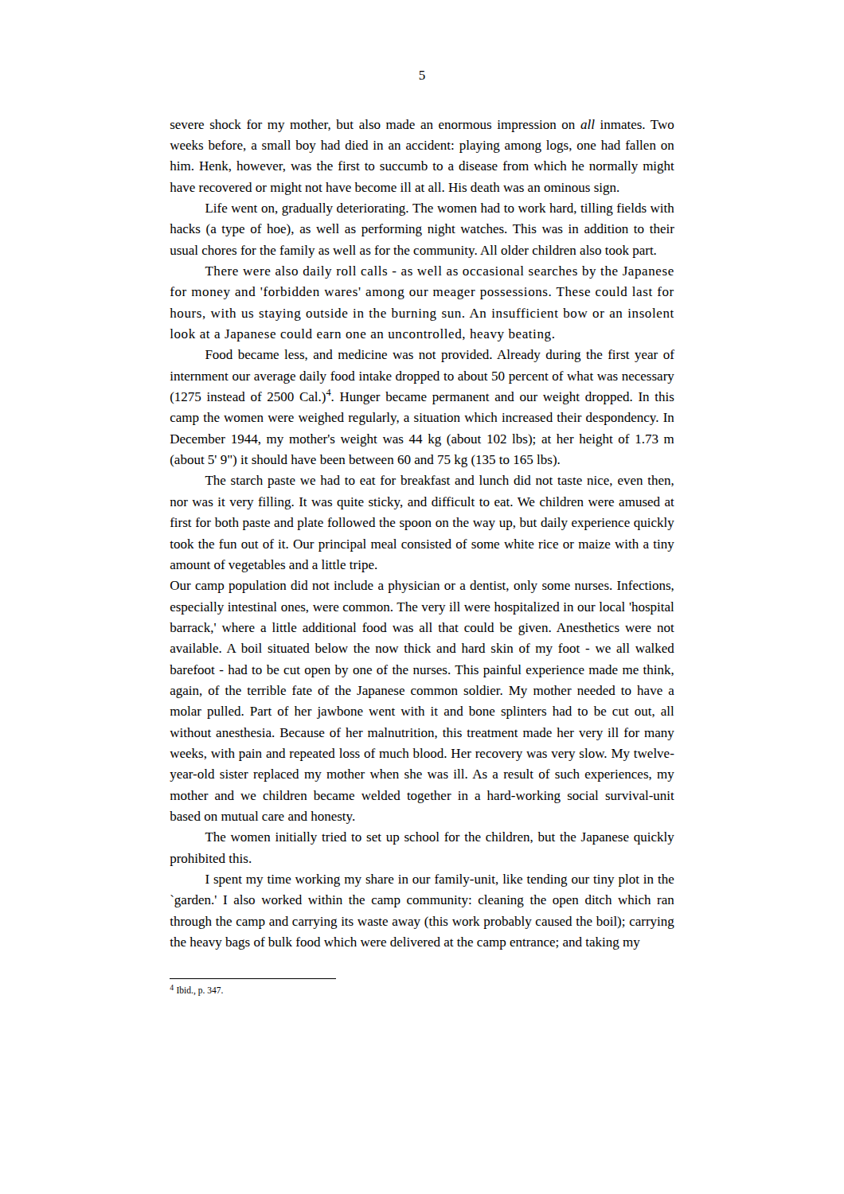5
severe shock for my mother, but also made an enormous impression on all inmates. Two weeks before, a small boy had died in an accident: playing among logs, one had fallen on him. Henk, however, was the first to succumb to a disease from which he normally might have recovered or might not have become ill at all. His death was an ominous sign.
Life went on, gradually deteriorating. The women had to work hard, tilling fields with hacks (a type of hoe), as well as performing night watches. This was in addition to their usual chores for the family as well as for the community. All older children also took part.
There were also daily roll calls - as well as occasional searches by the Japanese for money and 'forbidden wares' among our meager possessions. These could last for hours, with us staying outside in the burning sun. An insufficient bow or an insolent look at a Japanese could earn one an uncontrolled, heavy beating.
Food became less, and medicine was not provided. Already during the first year of internment our average daily food intake dropped to about 50 percent of what was necessary (1275 instead of 2500 Cal.)4. Hunger became permanent and our weight dropped. In this camp the women were weighed regularly, a situation which increased their despondency. In December 1944, my mother's weight was 44 kg (about 102 lbs); at her height of 1.73 m (about 5' 9") it should have been between 60 and 75 kg (135 to 165 lbs).
The starch paste we had to eat for breakfast and lunch did not taste nice, even then, nor was it very filling. It was quite sticky, and difficult to eat. We children were amused at first for both paste and plate followed the spoon on the way up, but daily experience quickly took the fun out of it. Our principal meal consisted of some white rice or maize with a tiny amount of vegetables and a little tripe.
Our camp population did not include a physician or a dentist, only some nurses. Infections, especially intestinal ones, were common. The very ill were hospitalized in our local 'hospital barrack,' where a little additional food was all that could be given. Anesthetics were not available. A boil situated below the now thick and hard skin of my foot - we all walked barefoot - had to be cut open by one of the nurses. This painful experience made me think, again, of the terrible fate of the Japanese common soldier. My mother needed to have a molar pulled. Part of her jawbone went with it and bone splinters had to be cut out, all without anesthesia. Because of her malnutrition, this treatment made her very ill for many weeks, with pain and repeated loss of much blood. Her recovery was very slow. My twelve-year-old sister replaced my mother when she was ill. As a result of such experiences, my mother and we children became welded together in a hard-working social survival-unit based on mutual care and honesty.
The women initially tried to set up school for the children, but the Japanese quickly prohibited this.
I spent my time working my share in our family-unit, like tending our tiny plot in the `garden.' I also worked within the camp community: cleaning the open ditch which ran through the camp and carrying its waste away (this work probably caused the boil); carrying the heavy bags of bulk food which were delivered at the camp entrance; and taking my
4Ibid., p. 347.